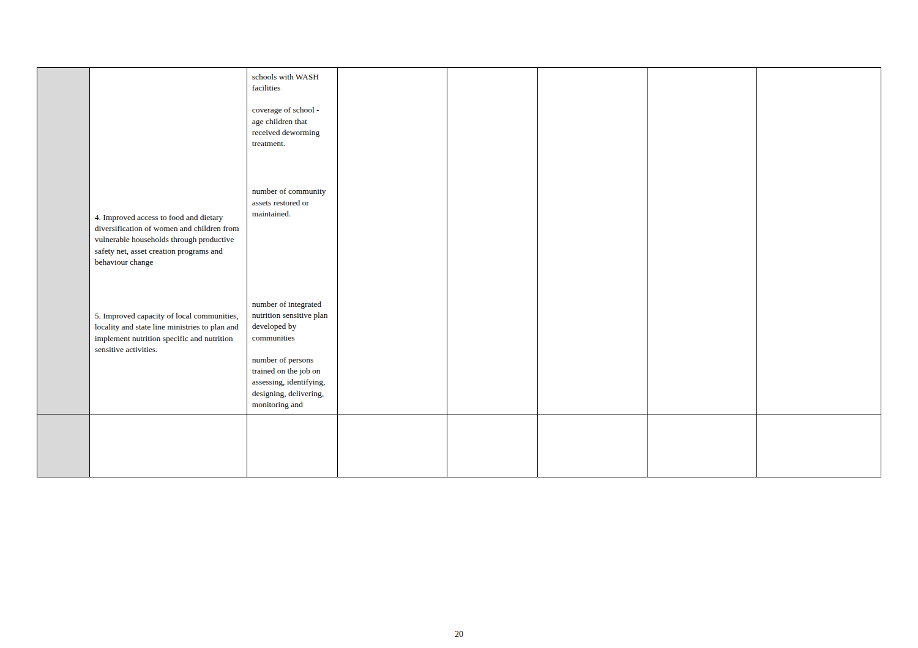| | 4. Improved access to food and dietary diversification of women and children from vulnerable households through productive safety net, asset creation programs and behaviour change 5. Improved capacity of local communities, locality and state line ministries to plan and implement nutrition specific and nutrition sensitive activities. | schools with WASH facilities coverage of school - age children that received deworming treatment. number of community assets restored or maintained. number of integrated nutrition sensitive plan developed by communities number of persons trained on the job on assessing, identifying, designing, delivering, monitoring and | | | | | |
20